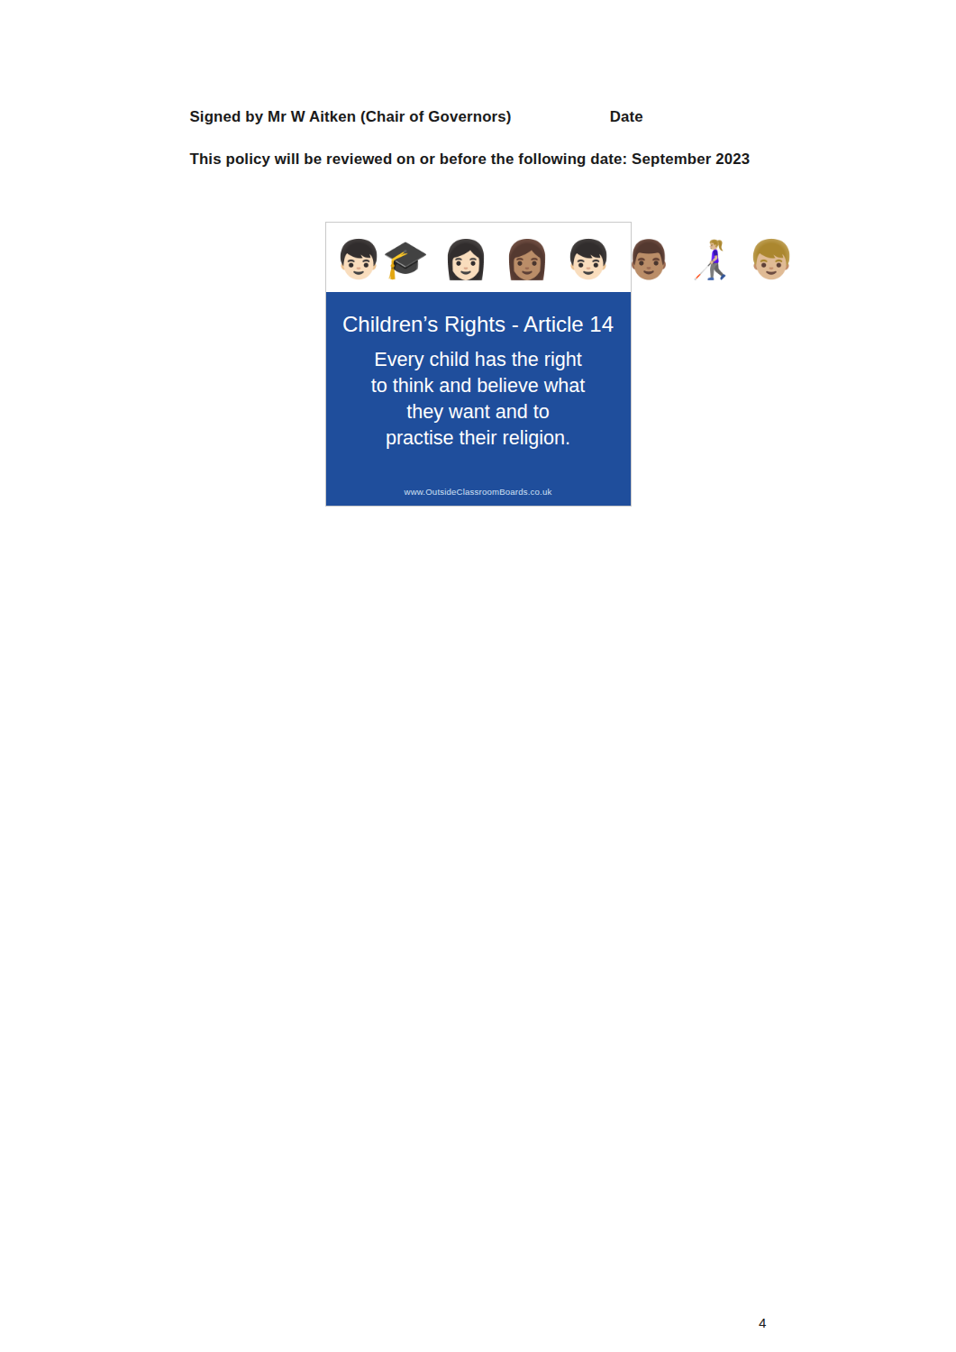Signed by Mr W Aitken (Chair of Governors)Date
This policy will be reviewed on or before the following date: September 2023
👦🏻‍🎓 👩🏻 👩🏽 👦🏻 👨🏽 👩🏼‍🦯 👦🏼
Children’s Rights - Article 14
Every child has the right
to think and believe what
they want and to
practise their religion.
www.OutsideClassroomBoards.co.uk
4